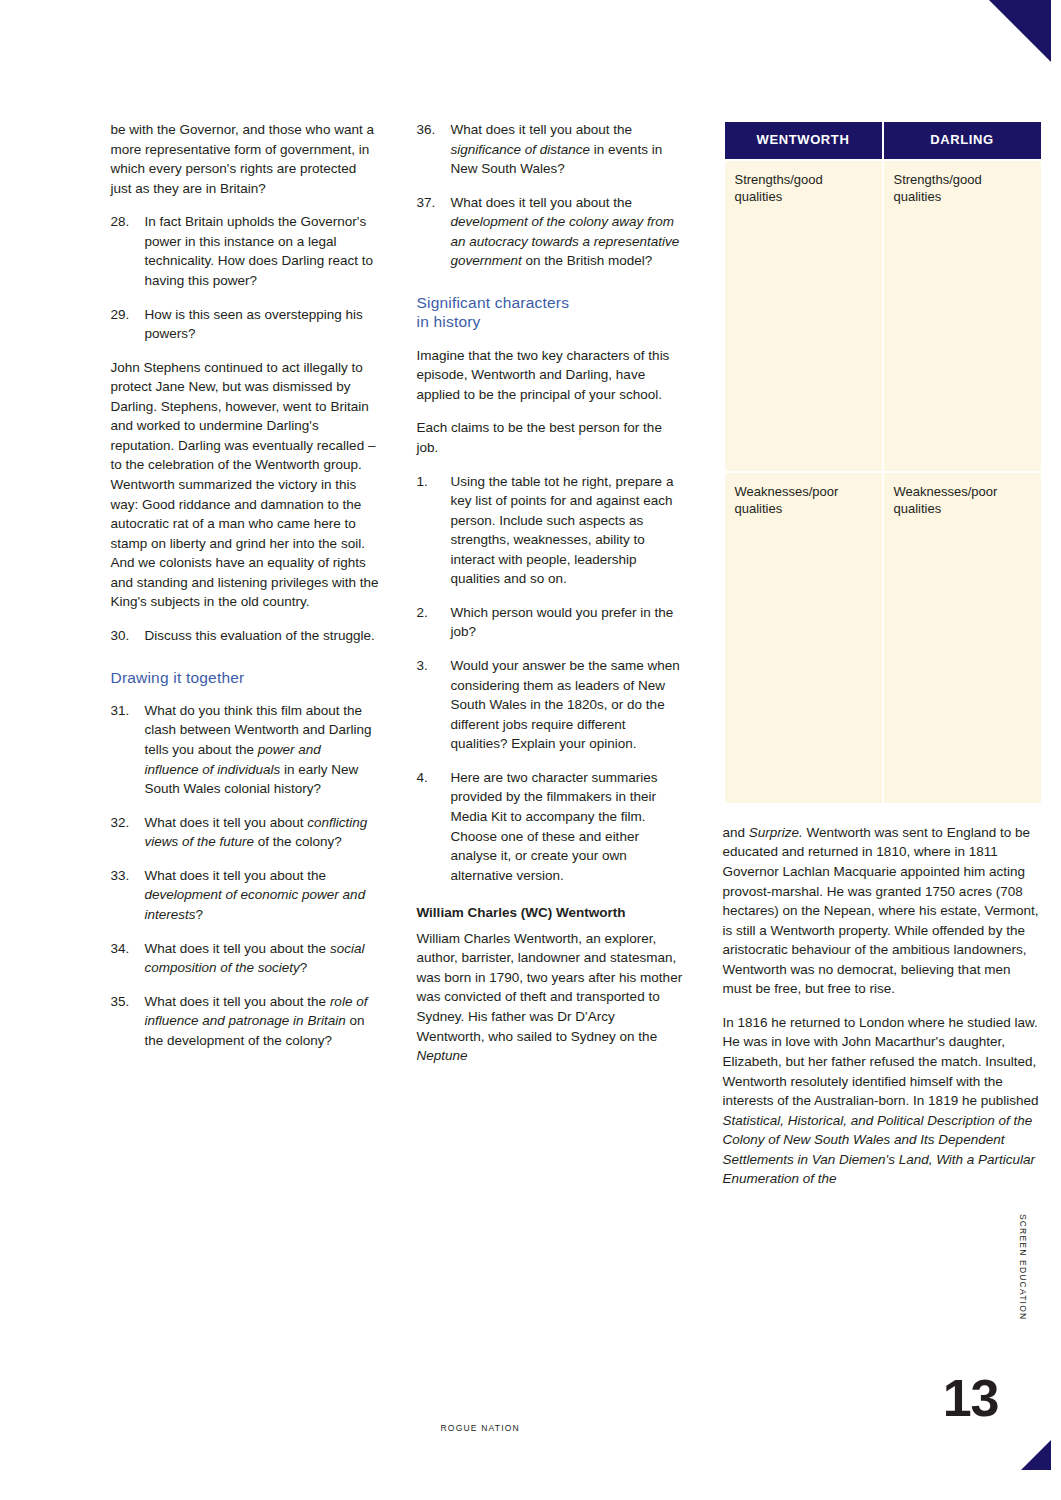be with the Governor, and those who want a more representative form of government, in which every person's rights are protected just as they are in Britain?
28. In fact Britain upholds the Governor's power in this instance on a legal technicality. How does Darling react to having this power?
29. How is this seen as overstepping his powers?
John Stephens continued to act illegally to protect Jane New, but was dismissed by Darling. Stephens, however, went to Britain and worked to undermine Darling's reputation. Darling was eventually recalled – to the celebration of the Wentworth group. Wentworth summarized the victory in this way: Good riddance and damnation to the autocratic rat of a man who came here to stamp on liberty and grind her into the soil. And we colonists have an equality of rights and standing and listening privileges with the King's subjects in the old country.
30. Discuss this evaluation of the struggle.
Drawing it together
31. What do you think this film about the clash between Wentworth and Darling tells you about the power and influence of individuals in early New South Wales colonial history?
32. What does it tell you about conflicting views of the future of the colony?
33. What does it tell you about the development of economic power and interests?
34. What does it tell you about the social composition of the society?
35. What does it tell you about the role of influence and patronage in Britain on the development of the colony?
36. What does it tell you about the significance of distance in events in New South Wales?
37. What does it tell you about the development of the colony away from an autocracy towards a representative government on the British model?
Significant characters
in history
Imagine that the two key characters of this episode, Wentworth and Darling, have applied to be the principal of your school.
Each claims to be the best person for the job.
1. Using the table tot he right, prepare a key list of points for and against each person. Include such aspects as strengths, weaknesses, ability to interact with people, leadership qualities and so on.
2. Which person would you prefer in the job?
3. Would your answer be the same when considering them as leaders of New South Wales in the 1820s, or do the different jobs require different qualities? Explain your opinion.
4. Here are two character summaries provided by the filmmakers in their Media Kit to accompany the film. Choose one of these and either analyse it, or create your own alternative version.
William Charles (WC) Wentworth
William Charles Wentworth, an explorer, author, barrister, landowner and statesman, was born in 1790, two years after his mother was convicted of theft and transported to Sydney. His father was Dr D'Arcy Wentworth, who sailed to Sydney on the Neptune
| WENTWORTH | DARLING |
| --- | --- |
| Strengths/good qualities | Strengths/good qualities |
| Weaknesses/poor qualities | Weaknesses/poor qualities |
and Surprize. Wentworth was sent to England to be educated and returned in 1810, where in 1811 Governor Lachlan Macquarie appointed him acting provost-marshal. He was granted 1750 acres (708 hectares) on the Nepean, where his estate, Vermont, is still a Wentworth property. While offended by the aristocratic behaviour of the ambitious landowners, Wentworth was no democrat, believing that men must be free, but free to rise.
In 1816 he returned to London where he studied law. He was in love with John Macarthur's daughter, Elizabeth, but her father refused the match. Insulted, Wentworth resolutely identified himself with the interests of the Australian-born. In 1819 he published Statistical, Historical, and Political Description of the Colony of New South Wales and Its Dependent Settlements in Van Diemen's Land, With a Particular Enumeration of the
Rogue Nation
Screen Education
13